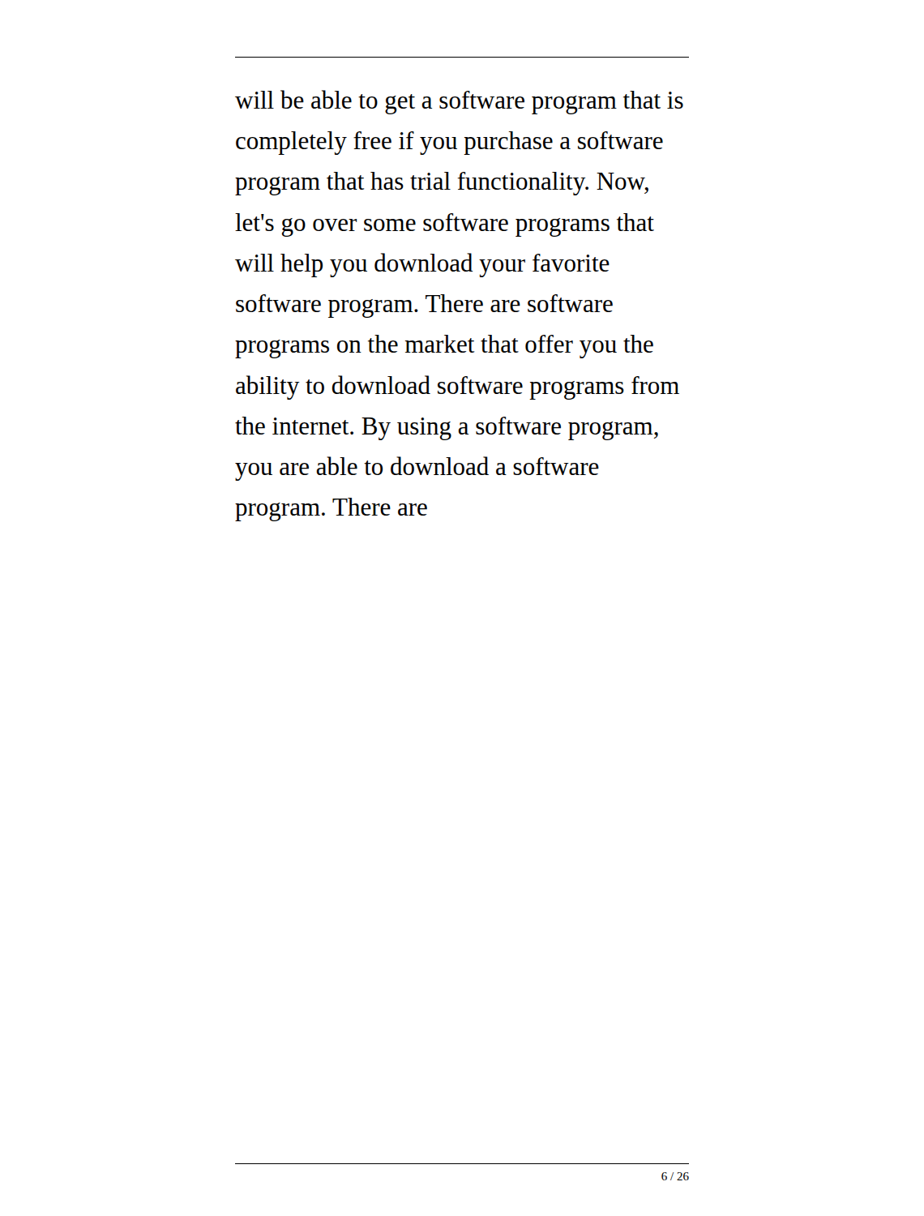will be able to get a software program that is completely free if you purchase a software program that has trial functionality. Now, let's go over some software programs that will help you download your favorite software program. There are software programs on the market that offer you the ability to download software programs from the internet. By using a software program, you are able to download a software program. There are
6 / 26